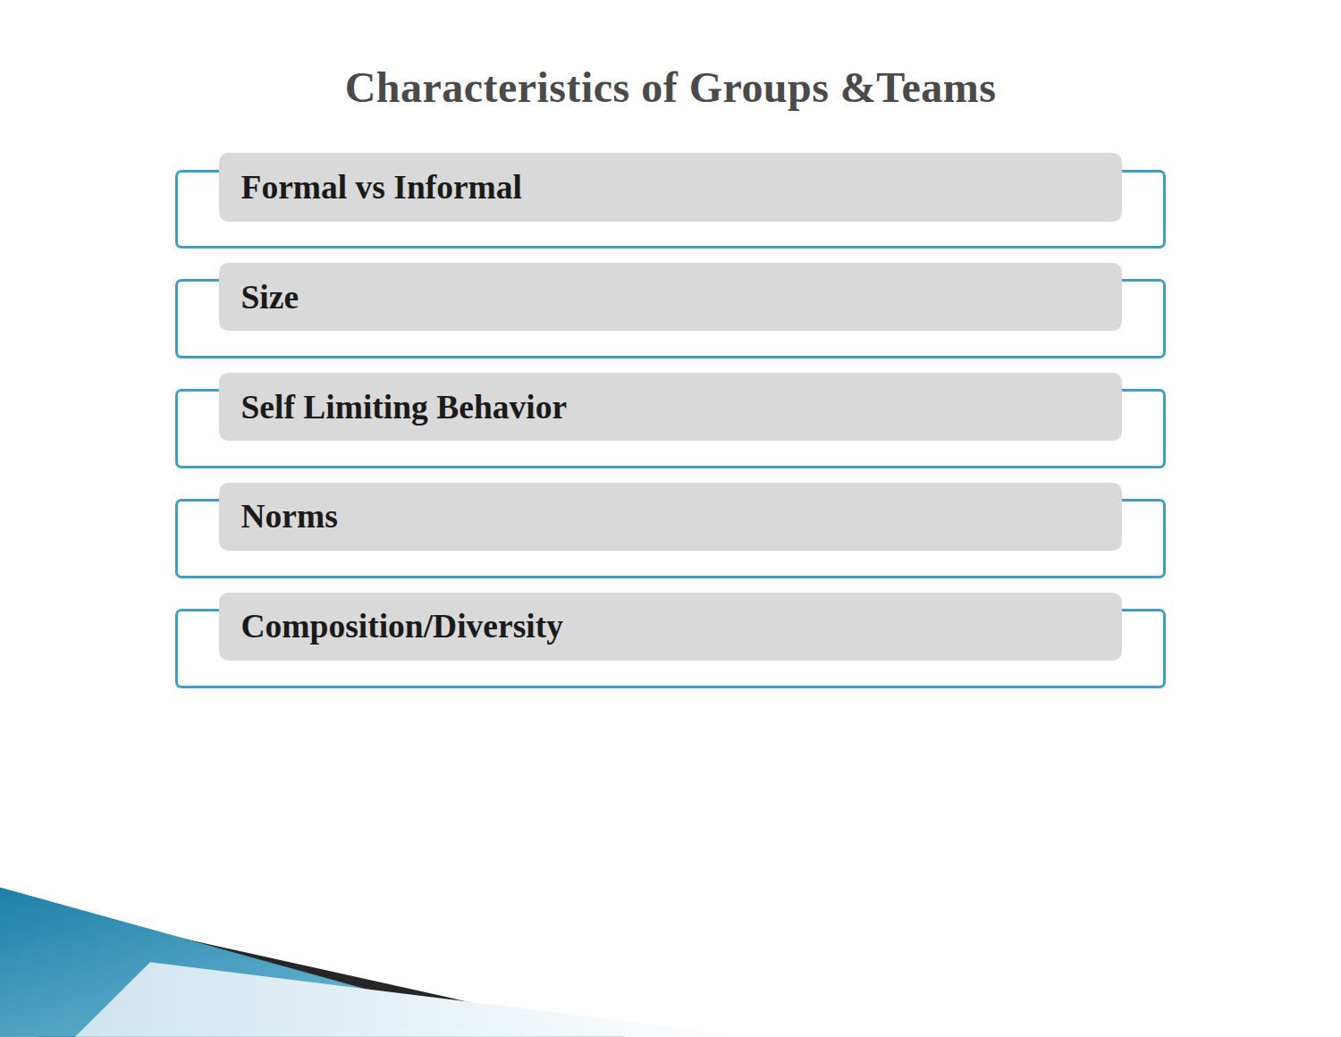Characteristics of Groups &Teams
Formal vs Informal
Size
Self Limiting Behavior
Norms
Composition/Diversity